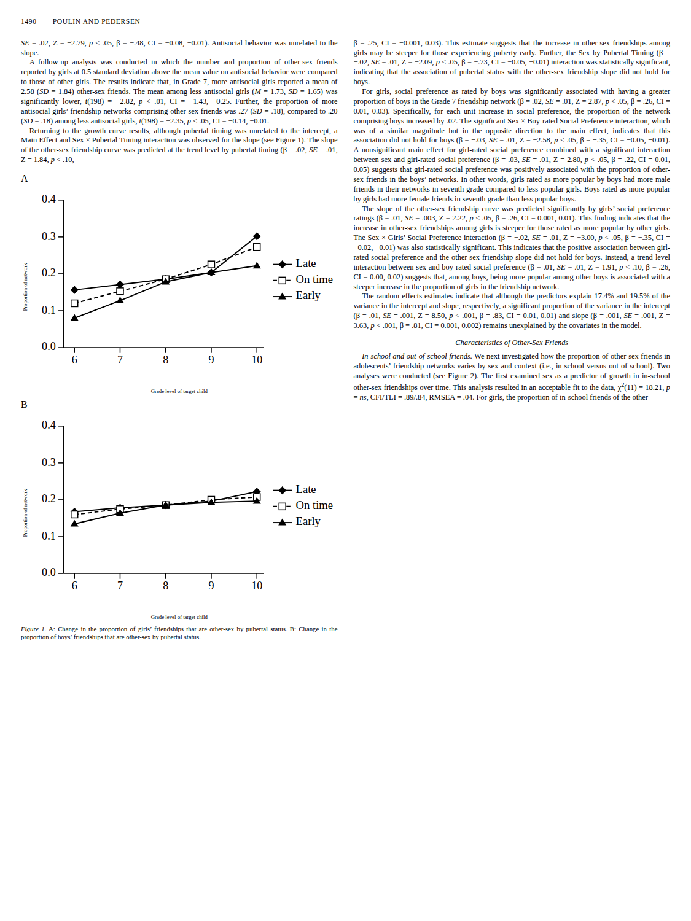1490 POULIN AND PEDERSEN
SE = .02, Z = −2.79, p < .05, β = −.48, CI = −0.08, −0.01). Antisocial behavior was unrelated to the slope.
A follow-up analysis was conducted in which the number and proportion of other-sex friends reported by girls at 0.5 standard deviation above the mean value on antisocial behavior were compared to those of other girls. The results indicate that, in Grade 7, more antisocial girls reported a mean of 2.58 (SD = 1.84) other-sex friends. The mean among less antisocial girls (M = 1.73, SD = 1.65) was significantly lower, t(198) = −2.82, p < .01, CI = −1.43, −0.25. Further, the proportion of more antisocial girls’ friendship networks comprising other-sex friends was .27 (SD = .18), compared to .20 (SD = .18) among less antisocial girls, t(198) = −2.35, p < .05, CI = −0.14, −0.01.
Returning to the growth curve results, although pubertal timing was unrelated to the intercept, a Main Effect and Sex × Pubertal Timing interaction was observed for the slope (see Figure 1). The slope of the other-sex friendship curve was predicted at the trend level by pubertal timing (β = .02, SE = .01, Z = 1.84, p < .10,
A
Proportion of network
0.4 0.3 0.2 0.1 0.0 6 7 8 9 10 Late On time Early
Grade level of target child
B
Proportion of network
0.4 0.3 0.2 0.1 0.0 6 7 8 9 10 Late On time Early
Grade level of target child
Figure 1. A: Change in the proportion of girls’ friendships that are other-sex by pubertal status. B: Change in the proportion of boys’ friendships that are other-sex by pubertal status.
β = .25, CI = −0.001, 0.03). This estimate suggests that the increase in other-sex friendships among girls may be steeper for those experiencing puberty early. Further, the Sex by Pubertal Timing (β = −.02, SE = .01, Z = −2.09, p < .05, β = −.73, CI = −0.05, −0.01) interaction was statistically significant, indicating that the association of pubertal status with the other-sex friendship slope did not hold for boys.
For girls, social preference as rated by boys was significantly associated with having a greater proportion of boys in the Grade 7 friendship network (β = .02, SE = .01, Z = 2.87, p < .05, β = .26, CI = 0.01, 0.03). Specifically, for each unit increase in social preference, the proportion of the network comprising boys increased by .02. The significant Sex × Boy-rated Social Preference interaction, which was of a similar magnitude but in the opposite direction to the main effect, indicates that this association did not hold for boys (β = −.03, SE = .01, Z = −2.58, p < .05, β = −.35, CI = −0.05, −0.01). A nonsignificant main effect for girl-rated social preference combined with a significant interaction between sex and girl-rated social preference (β = .03, SE = .01, Z = 2.80, p < .05, β = .22, CI = 0.01, 0.05) suggests that girl-rated social preference was positively associated with the proportion of other-sex friends in the boys’ networks. In other words, girls rated as more popular by boys had more male friends in their networks in seventh grade compared to less popular girls. Boys rated as more popular by girls had more female friends in seventh grade than less popular boys.
The slope of the other-sex friendship curve was predicted significantly by girls’ social preference ratings (β = .01, SE = .003, Z = 2.22, p < .05, β = .26, CI = 0.001, 0.01). This finding indicates that the increase in other-sex friendships among girls is steeper for those rated as more popular by other girls. The Sex × Girls’ Social Preference interaction (β = −.02, SE = .01, Z = −3.00, p < .05, β = −.35, CI = −0.02, −0.01) was also statistically significant. This indicates that the positive association between girl-rated social preference and the other-sex friendship slope did not hold for boys. Instead, a trend-level interaction between sex and boy-rated social preference (β = .01, SE = .01, Z = 1.91, p < .10, β = .26, CI = 0.00, 0.02) suggests that, among boys, being more popular among other boys is associated with a steeper increase in the proportion of girls in the friendship network.
The random effects estimates indicate that although the predictors explain 17.4% and 19.5% of the variance in the intercept and slope, respectively, a significant proportion of the variance in the intercept (β = .01, SE = .001, Z = 8.50, p < .001, β = .83, CI = 0.01, 0.01) and slope (β = .001, SE = .001, Z = 3.63, p < .001, β = .81, CI = 0.001, 0.002) remains unexplained by the covariates in the model.
Characteristics of Other-Sex Friends
In-school and out-of-school friends. We next investigated how the proportion of other-sex friends in adolescents’ friendship networks varies by sex and context (i.e., in-school versus out-of-school). Two analyses were conducted (see Figure 2). The first examined sex as a predictor of growth in in-school other-sex friendships over time. This analysis resulted in an acceptable fit to the data, χ2(11) = 18.21, p = ns, CFI/TLI = .89/.84, RMSEA = .04. For girls, the proportion of in-school friends of the other